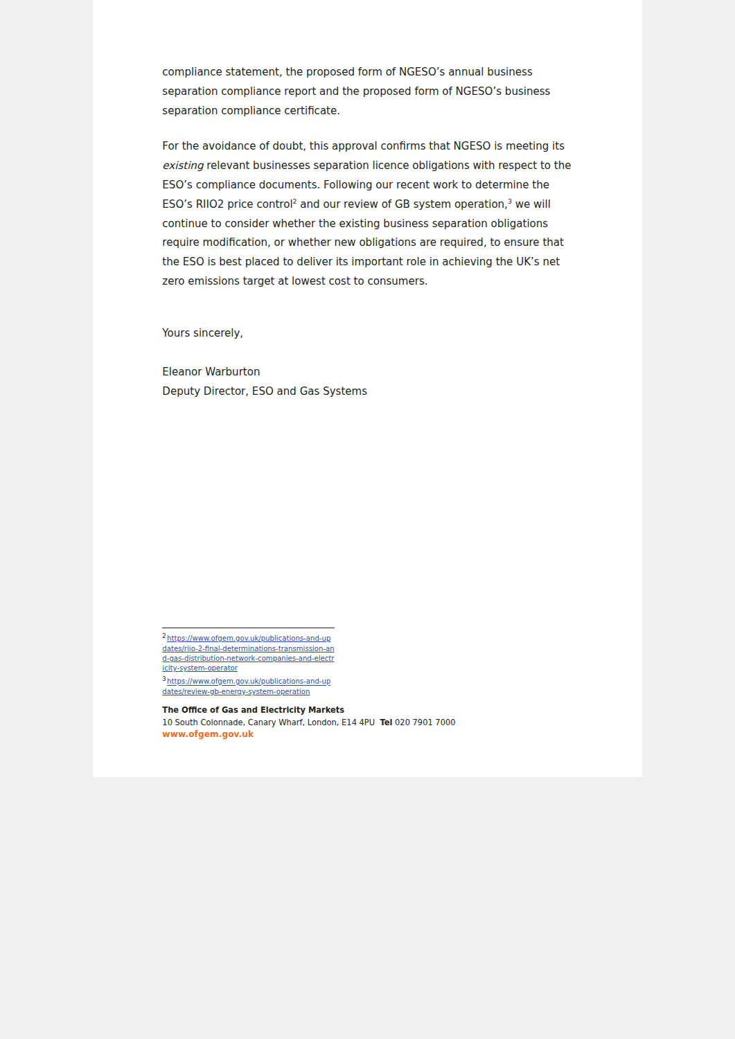compliance statement, the proposed form of NGESO’s annual business separation compliance report and the proposed form of NGESO’s business separation compliance certificate.
For the avoidance of doubt, this approval confirms that NGESO is meeting its existing relevant businesses separation licence obligations with respect to the ESO’s compliance documents. Following our recent work to determine the ESO’s RIIO2 price control2 and our review of GB system operation,3 we will continue to consider whether the existing business separation obligations require modification, or whether new obligations are required, to ensure that the ESO is best placed to deliver its important role in achieving the UK’s net zero emissions target at lowest cost to consumers.
Yours sincerely,
Eleanor Warburton
Deputy Director, ESO and Gas Systems
2 https://www.ofgem.gov.uk/publications-and-updates/riio-2-final-determinations-transmission-and-gas-distribution-network-companies-and-electricity-system-operator
3 https://www.ofgem.gov.uk/publications-and-updates/review-gb-energy-system-operation
The Office of Gas and Electricity Markets
10 South Colonnade, Canary Wharf, London, E14 4PU Tel 020 7901 7000
www.ofgem.gov.uk